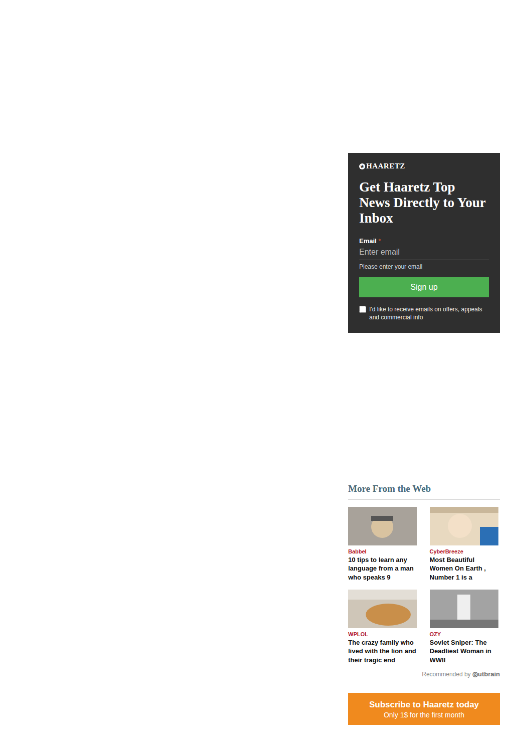★HAARETZ
Get Haaretz Top News Directly to Your Inbox
Email *
Please enter your email
Sign up I'd like to receive emails on offers, appeals and commercial info
More From the Web
Babbel
10 tips to learn any language from a man who speaks 9
CyberBreeze
Most Beautiful Women On Earth , Number 1 is a SURPRISE!
WPLOL
The crazy family who lived with the lion and their tragic end
OZY
Soviet Sniper: The Deadliest Woman in WWII
Recommended by ◎utbrain
Subscribe to Haaretz today
Only 1$ for the first month